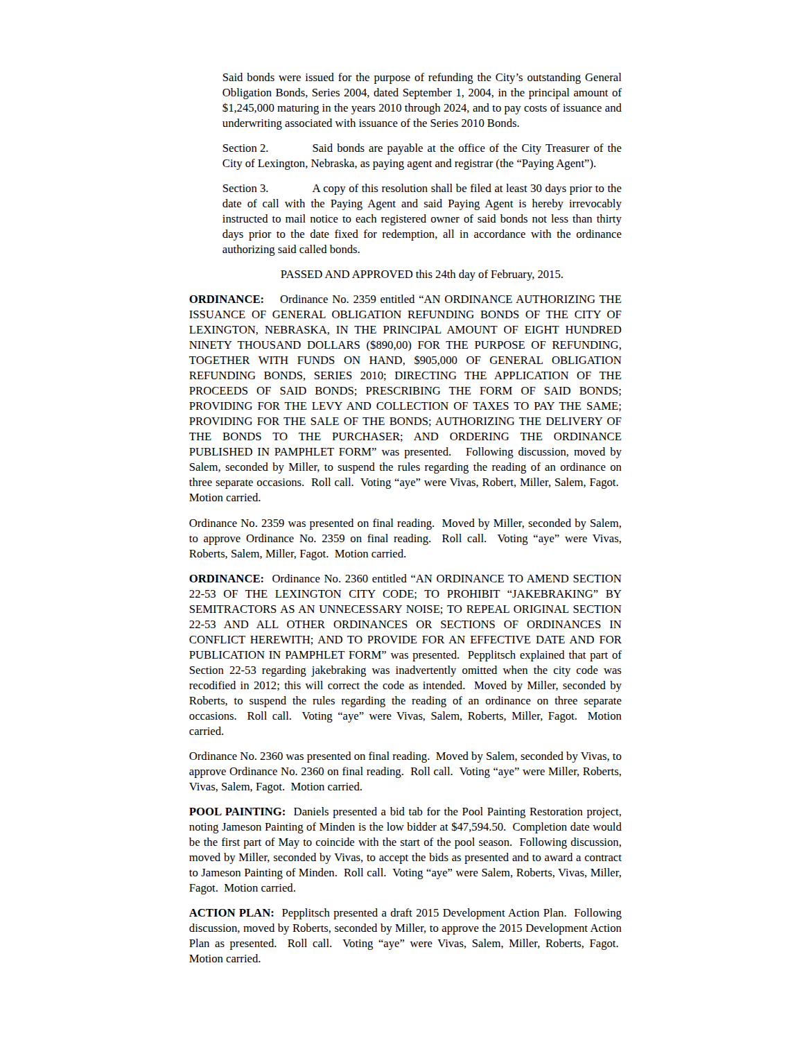Said bonds were issued for the purpose of refunding the City’s outstanding General Obligation Bonds, Series 2004, dated September 1, 2004, in the principal amount of $1,245,000 maturing in the years 2010 through 2024, and to pay costs of issuance and underwriting associated with issuance of the Series 2010 Bonds.
Section 2. Said bonds are payable at the office of the City Treasurer of the City of Lexington, Nebraska, as paying agent and registrar (the “Paying Agent”).
Section 3. A copy of this resolution shall be filed at least 30 days prior to the date of call with the Paying Agent and said Paying Agent is hereby irrevocably instructed to mail notice to each registered owner of said bonds not less than thirty days prior to the date fixed for redemption, all in accordance with the ordinance authorizing said called bonds.
PASSED AND APPROVED this 24th day of February, 2015.
ORDINANCE: Ordinance No. 2359 entitled “AN ORDINANCE AUTHORIZING THE ISSUANCE OF GENERAL OBLIGATION REFUNDING BONDS OF THE CITY OF LEXINGTON, NEBRASKA, IN THE PRINCIPAL AMOUNT OF EIGHT HUNDRED NINETY THOUSAND DOLLARS ($890,00) FOR THE PURPOSE OF REFUNDING, TOGETHER WITH FUNDS ON HAND, $905,000 OF GENERAL OBLIGATION REFUNDING BONDS, SERIES 2010; DIRECTING THE APPLICATION OF THE PROCEEDS OF SAID BONDS; PRESCRIBING THE FORM OF SAID BONDS; PROVIDING FOR THE LEVY AND COLLECTION OF TAXES TO PAY THE SAME; PROVIDING FOR THE SALE OF THE BONDS; AUTHORIZING THE DELIVERY OF THE BONDS TO THE PURCHASER; AND ORDERING THE ORDINANCE PUBLISHED IN PAMPHLET FORM” was presented. Following discussion, moved by Salem, seconded by Miller, to suspend the rules regarding the reading of an ordinance on three separate occasions. Roll call. Voting “aye” were Vivas, Robert, Miller, Salem, Fagot. Motion carried.
Ordinance No. 2359 was presented on final reading. Moved by Miller, seconded by Salem, to approve Ordinance No. 2359 on final reading. Roll call. Voting “aye” were Vivas, Roberts, Salem, Miller, Fagot. Motion carried.
ORDINANCE: Ordinance No. 2360 entitled “AN ORDINANCE TO AMEND SECTION 22-53 OF THE LEXINGTON CITY CODE; TO PROHIBIT “JAKEBRAKING” BY SEMITRACTORS AS AN UNNECESSARY NOISE; TO REPEAL ORIGINAL SECTION 22-53 AND ALL OTHER ORDINANCES OR SECTIONS OF ORDINANCES IN CONFLICT HEREWITH; AND TO PROVIDE FOR AN EFFECTIVE DATE AND FOR PUBLICATION IN PAMPHLET FORM” was presented. Pepplitsch explained that part of Section 22-53 regarding jakebraking was inadvertently omitted when the city code was recodified in 2012; this will correct the code as intended. Moved by Miller, seconded by Roberts, to suspend the rules regarding the reading of an ordinance on three separate occasions. Roll call. Voting “aye” were Vivas, Salem, Roberts, Miller, Fagot. Motion carried.
Ordinance No. 2360 was presented on final reading. Moved by Salem, seconded by Vivas, to approve Ordinance No. 2360 on final reading. Roll call. Voting “aye” were Miller, Roberts, Vivas, Salem, Fagot. Motion carried.
POOL PAINTING: Daniels presented a bid tab for the Pool Painting Restoration project, noting Jameson Painting of Minden is the low bidder at $47,594.50. Completion date would be the first part of May to coincide with the start of the pool season. Following discussion, moved by Miller, seconded by Vivas, to accept the bids as presented and to award a contract to Jameson Painting of Minden. Roll call. Voting “aye” were Salem, Roberts, Vivas, Miller, Fagot. Motion carried.
ACTION PLAN: Pepplitsch presented a draft 2015 Development Action Plan. Following discussion, moved by Roberts, seconded by Miller, to approve the 2015 Development Action Plan as presented. Roll call. Voting “aye” were Vivas, Salem, Miller, Roberts, Fagot. Motion carried.